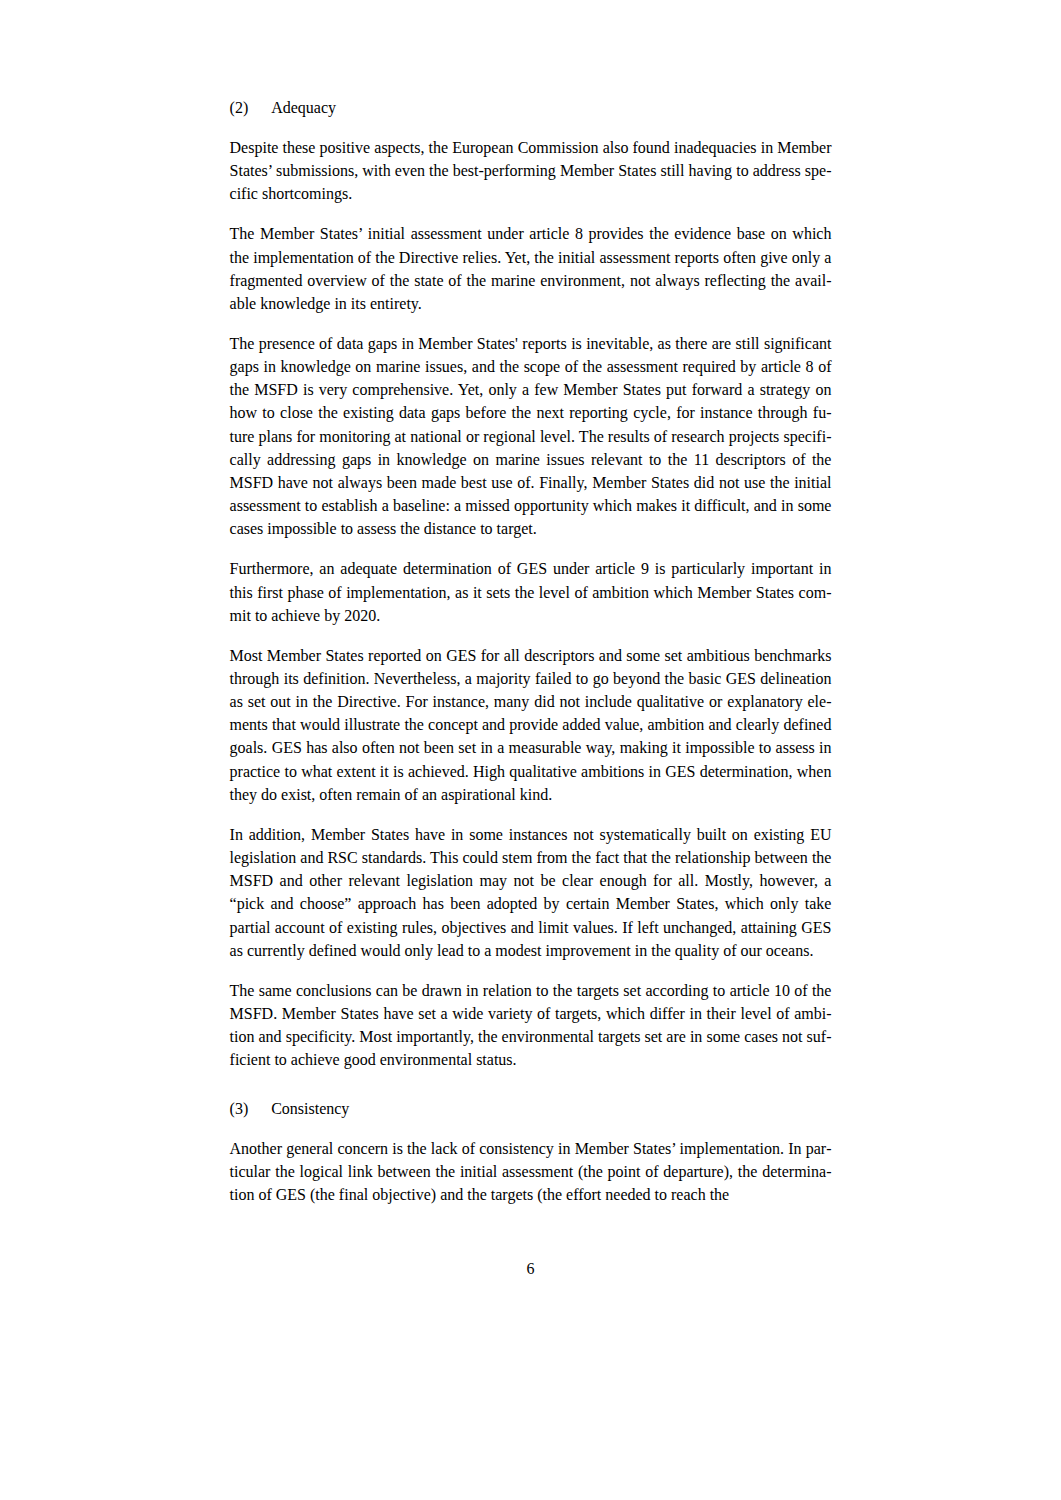(2) Adequacy
Despite these positive aspects, the European Commission also found inadequacies in Member States’ submissions, with even the best-performing Member States still having to address specific shortcomings.
The Member States’ initial assessment under article 8 provides the evidence base on which the implementation of the Directive relies. Yet, the initial assessment reports often give only a fragmented overview of the state of the marine environment, not always reflecting the available knowledge in its entirety.
The presence of data gaps in Member States' reports is inevitable, as there are still significant gaps in knowledge on marine issues, and the scope of the assessment required by article 8 of the MSFD is very comprehensive. Yet, only a few Member States put forward a strategy on how to close the existing data gaps before the next reporting cycle, for instance through future plans for monitoring at national or regional level. The results of research projects specifically addressing gaps in knowledge on marine issues relevant to the 11 descriptors of the MSFD have not always been made best use of. Finally, Member States did not use the initial assessment to establish a baseline: a missed opportunity which makes it difficult, and in some cases impossible to assess the distance to target.
Furthermore, an adequate determination of GES under article 9 is particularly important in this first phase of implementation, as it sets the level of ambition which Member States commit to achieve by 2020.
Most Member States reported on GES for all descriptors and some set ambitious benchmarks through its definition. Nevertheless, a majority failed to go beyond the basic GES delineation as set out in the Directive. For instance, many did not include qualitative or explanatory elements that would illustrate the concept and provide added value, ambition and clearly defined goals. GES has also often not been set in a measurable way, making it impossible to assess in practice to what extent it is achieved. High qualitative ambitions in GES determination, when they do exist, often remain of an aspirational kind.
In addition, Member States have in some instances not systematically built on existing EU legislation and RSC standards. This could stem from the fact that the relationship between the MSFD and other relevant legislation may not be clear enough for all. Mostly, however, a “pick and choose” approach has been adopted by certain Member States, which only take partial account of existing rules, objectives and limit values. If left unchanged, attaining GES as currently defined would only lead to a modest improvement in the quality of our oceans.
The same conclusions can be drawn in relation to the targets set according to article 10 of the MSFD. Member States have set a wide variety of targets, which differ in their level of ambition and specificity. Most importantly, the environmental targets set are in some cases not sufficient to achieve good environmental status.
(3) Consistency
Another general concern is the lack of consistency in Member States’ implementation. In particular the logical link between the initial assessment (the point of departure), the determination of GES (the final objective) and the targets (the effort needed to reach the
6